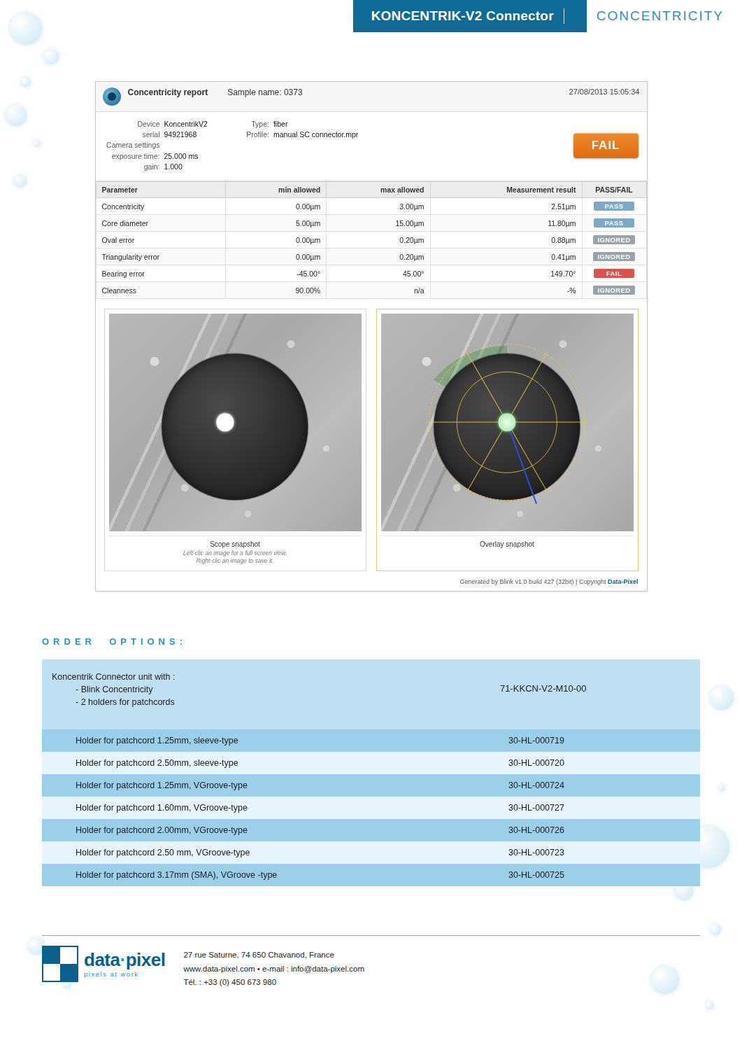KONCENTRIK-V2 Connector
CONCENTRICITY
Concentricity report
Sample name: 0373
27/08/2013 15:05:34
Device KoncentrikV2
serial 94921968
Camera settings
exposure time: 25.000 ms
gain: 1.000
Type: fiber
Profile: manual SC connector.mpr
FAIL
| Parameter | min allowed | max allowed | Measurement result | PASS/FAIL |
| --- | --- | --- | --- | --- |
| Concentricity | 0.00µm | 3.00µm | 2.51µm | PASS |
| Core diameter | 5.00µm | 15.00µm | 11.80µm | PASS |
| Oval error | 0.00µm | 0.20µm | 0.88µm | IGNORED |
| Triangularity error | 0.00µm | 0.20µm | 0.41µm | IGNORED |
| Bearing error | -45.00° | 45.00° | 149.70° | FAIL |
| Cleanness | 90.00% | n/a | -% | IGNORED |
Scope snapshot Left-clic an image for a full screen view.
Right-clic an image to save it.
Overlay snapshot
Generated by Blink v1.0 build 427 (32bit) | Copyright Data-Pixel
ORDER OPTIONS:
| Koncentrik Connector unit with : - Blink Concentricity - 2 holders for patchcords | 71-KKCN-V2-M10-00 |
| Holder for patchcord 1.25mm, sleeve-type | 30-HL-000719 |
| Holder for patchcord 2.50mm, sleeve-type | 30-HL-000720 |
| Holder for patchcord 1.25mm, VGroove-type | 30-HL-000724 |
| Holder for patchcord 1.60mm, VGroove-type | 30-HL-000727 |
| Holder for patchcord 2.00mm, VGroove-type | 30-HL-000726 |
| Holder for patchcord 2.50 mm, VGroove-type | 30-HL-000723 |
| Holder for patchcord 3.17mm (SMA), VGroove -type | 30-HL-000725 |
data·pixel
pixels at work
27 rue Saturne, 74 650 Chavanod, France
www.data-pixel.com • e-mail : info@data-pixel.com
Tél. : +33 (0) 450 673 980